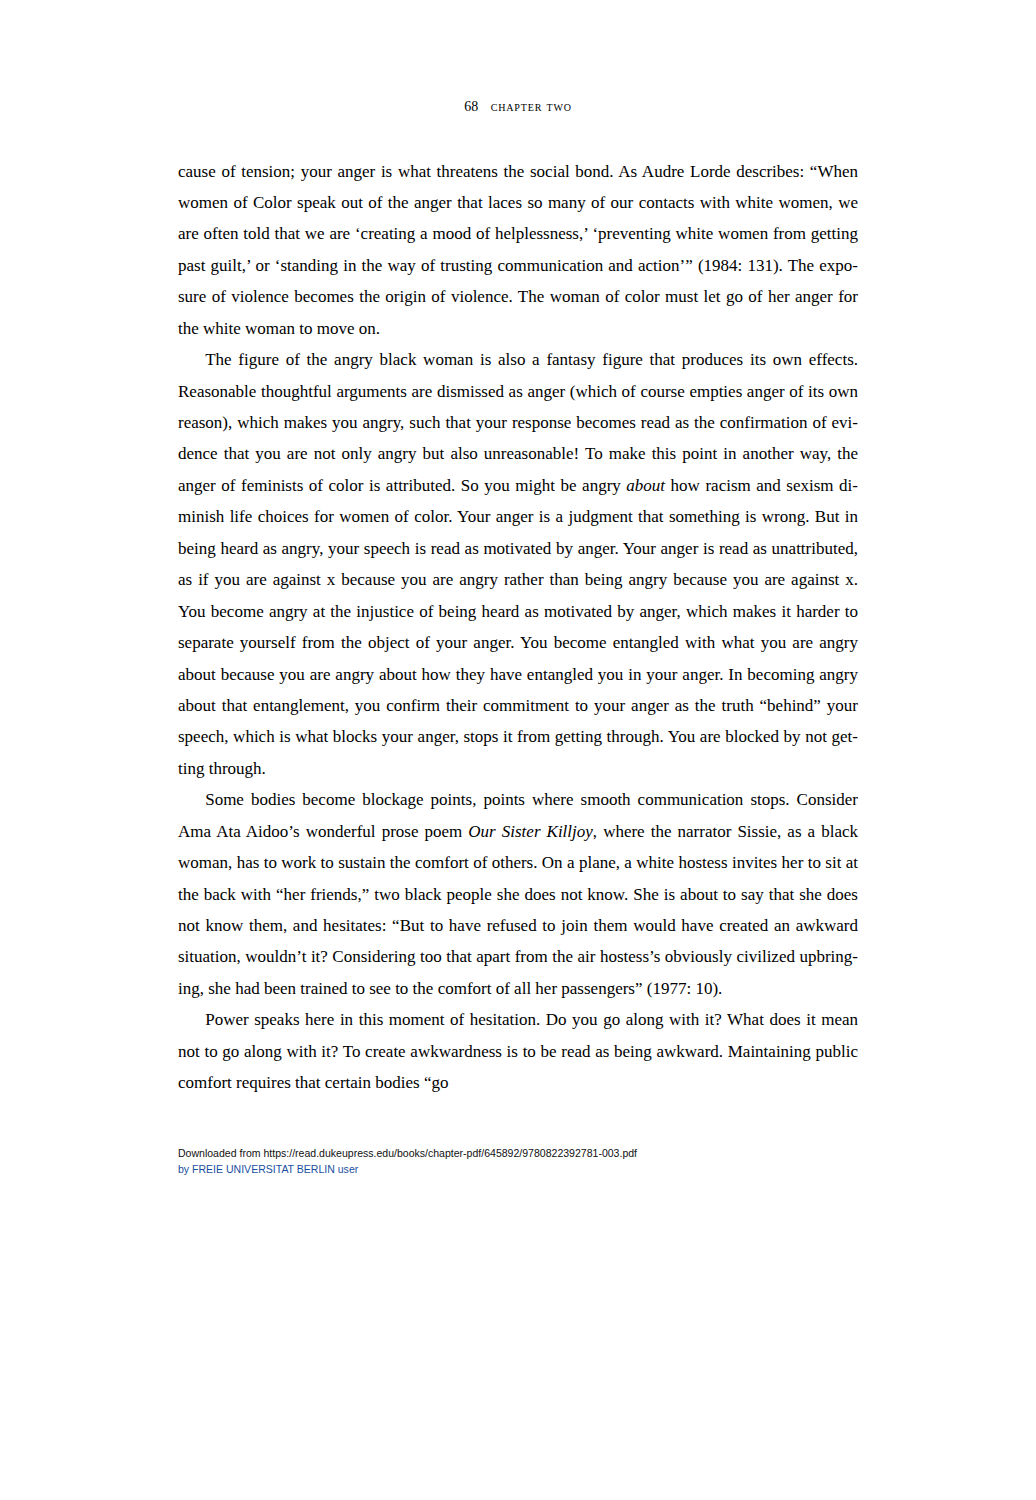68 chapter two
cause of tension; your anger is what threatens the social bond. As Audre Lorde describes: “When women of Color speak out of the anger that laces so many of our contacts with white women, we are often told that we are ‘creating a mood of helplessness,’ ‘preventing white women from getting past guilt,’ or ‘standing in the way of trusting communication and action’” (1984: 131). The exposure of violence becomes the origin of violence. The woman of color must let go of her anger for the white woman to move on.
The figure of the angry black woman is also a fantasy figure that produces its own effects. Reasonable thoughtful arguments are dismissed as anger (which of course empties anger of its own reason), which makes you angry, such that your response becomes read as the confirmation of evidence that you are not only angry but also unreasonable! To make this point in another way, the anger of feminists of color is attributed. So you might be angry about how racism and sexism diminish life choices for women of color. Your anger is a judgment that something is wrong. But in being heard as angry, your speech is read as motivated by anger. Your anger is read as unattributed, as if you are against x because you are angry rather than being angry because you are against x. You become angry at the injustice of being heard as motivated by anger, which makes it harder to separate yourself from the object of your anger. You become entangled with what you are angry about because you are angry about how they have entangled you in your anger. In becoming angry about that entanglement, you confirm their commitment to your anger as the truth “behind” your speech, which is what blocks your anger, stops it from getting through. You are blocked by not getting through.
Some bodies become blockage points, points where smooth communication stops. Consider Ama Ata Aidoo’s wonderful prose poem Our Sister Killjoy, where the narrator Sissie, as a black woman, has to work to sustain the comfort of others. On a plane, a white hostess invites her to sit at the back with “her friends,” two black people she does not know. She is about to say that she does not know them, and hesitates: “But to have refused to join them would have created an awkward situation, wouldn’t it? Considering too that apart from the air hostess’s obviously civilized upbringing, she had been trained to see to the comfort of all her passengers” (1977: 10).
Power speaks here in this moment of hesitation. Do you go along with it? What does it mean not to go along with it? To create awkwardness is to be read as being awkward. Maintaining public comfort requires that certain bodies “go
Downloaded from https://read.dukeupress.edu/books/chapter-pdf/645892/9780822392781-003.pdf
by FREIE UNIVERSITAT BERLIN user